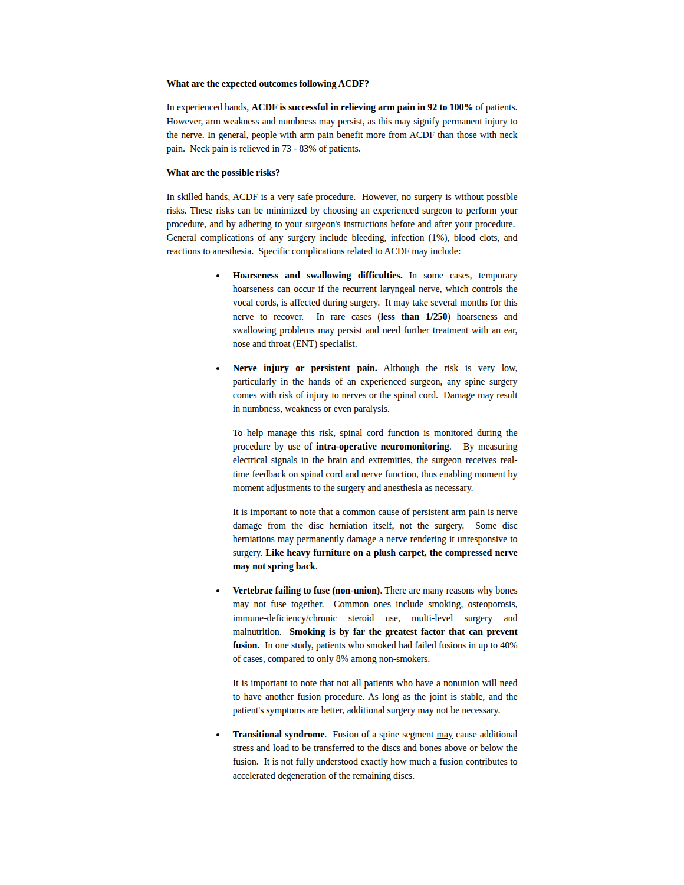What are the expected outcomes following ACDF?
In experienced hands, ACDF is successful in relieving arm pain in 92 to 100% of patients. However, arm weakness and numbness may persist, as this may signify permanent injury to the nerve. In general, people with arm pain benefit more from ACDF than those with neck pain. Neck pain is relieved in 73 - 83% of patients.
What are the possible risks?
In skilled hands, ACDF is a very safe procedure. However, no surgery is without possible risks. These risks can be minimized by choosing an experienced surgeon to perform your procedure, and by adhering to your surgeon's instructions before and after your procedure. General complications of any surgery include bleeding, infection (1%), blood clots, and reactions to anesthesia. Specific complications related to ACDF may include:
Hoarseness and swallowing difficulties. In some cases, temporary hoarseness can occur if the recurrent laryngeal nerve, which controls the vocal cords, is affected during surgery. It may take several months for this nerve to recover. In rare cases (less than 1/250) hoarseness and swallowing problems may persist and need further treatment with an ear, nose and throat (ENT) specialist.
Nerve injury or persistent pain. Although the risk is very low, particularly in the hands of an experienced surgeon, any spine surgery comes with risk of injury to nerves or the spinal cord. Damage may result in numbness, weakness or even paralysis.
To help manage this risk, spinal cord function is monitored during the procedure by use of intra-operative neuromonitoring. By measuring electrical signals in the brain and extremities, the surgeon receives real-time feedback on spinal cord and nerve function, thus enabling moment by moment adjustments to the surgery and anesthesia as necessary.
It is important to note that a common cause of persistent arm pain is nerve damage from the disc herniation itself, not the surgery. Some disc herniations may permanently damage a nerve rendering it unresponsive to surgery. Like heavy furniture on a plush carpet, the compressed nerve may not spring back.
Vertebrae failing to fuse (non-union). There are many reasons why bones may not fuse together. Common ones include smoking, osteoporosis, immune-deficiency/chronic steroid use, multi-level surgery and malnutrition. Smoking is by far the greatest factor that can prevent fusion. In one study, patients who smoked had failed fusions in up to 40% of cases, compared to only 8% among non-smokers.
It is important to note that not all patients who have a nonunion will need to have another fusion procedure. As long as the joint is stable, and the patient's symptoms are better, additional surgery may not be necessary.
Transitional syndrome. Fusion of a spine segment may cause additional stress and load to be transferred to the discs and bones above or below the fusion. It is not fully understood exactly how much a fusion contributes to accelerated degeneration of the remaining discs.